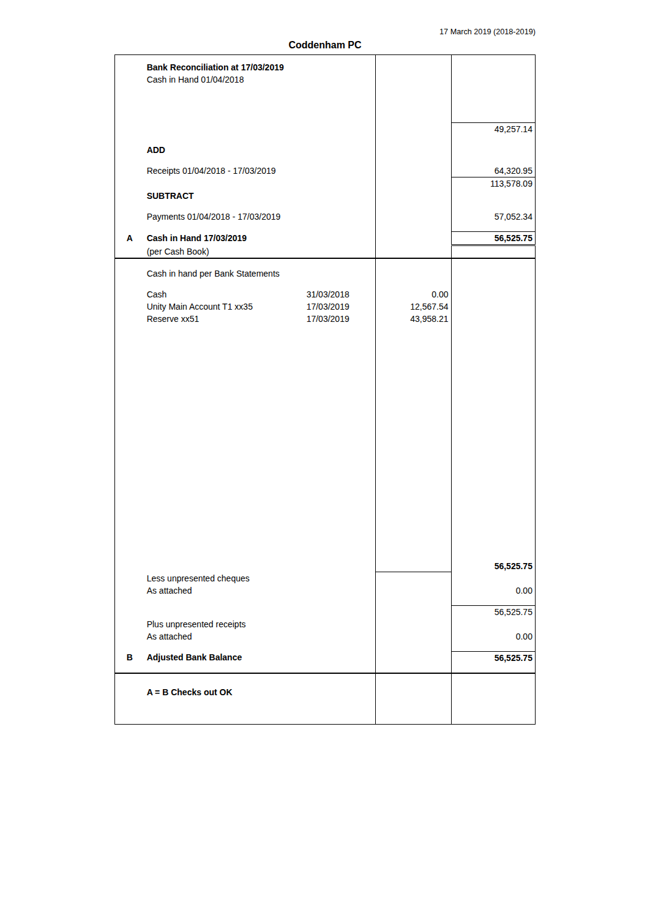17 March 2019 (2018-2019)
Coddenham PC
| | Bank Reconciliation at 17/03/2019 | | |
| | Cash in Hand 01/04/2018 | | |
| | | | 49,257.14 |
| | ADD | | |
| | Receipts 01/04/2018 - 17/03/2019 | | 64,320.95 |
| | | | 113,578.09 |
| | SUBTRACT | | |
| | Payments 01/04/2018 - 17/03/2019 | | 57,052.34 |
| A | Cash in Hand 17/03/2019 | | 56,525.75 |
| | (per Cash Book) | | |
| | Cash in hand per Bank Statements | | |
| | Cash | 31/03/2018 | 0.00 | |
| | Unity Main Account T1 xx35 | 17/03/2019 | 12,567.54 | |
| | Reserve xx51 | 17/03/2019 | 43,958.21 | |
| | | | 56,525.75 |
| | Less unpresented cheques | | |
| | As attached | | 0.00 |
| | | | 56,525.75 |
| | Plus unpresented receipts | | |
| | As attached | | 0.00 |
| B | Adjusted Bank Balance | | 56,525.75 |
| | A = B Checks out OK | | |